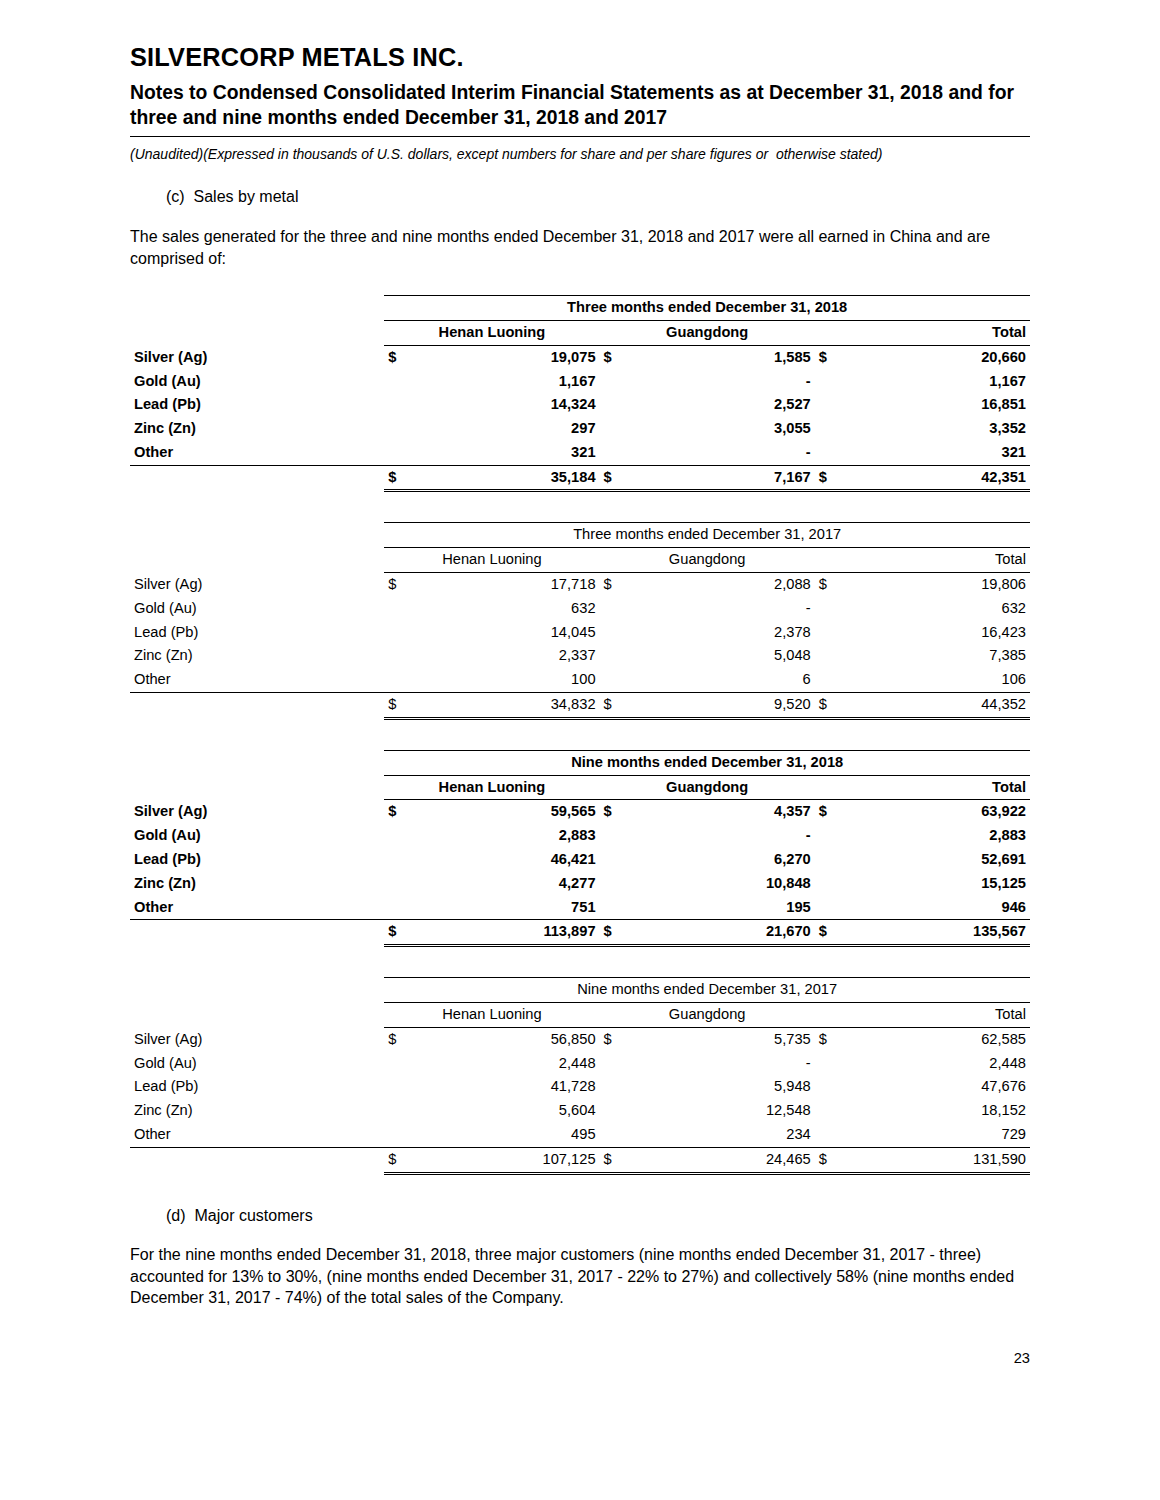SILVERCORP METALS INC.
Notes to Condensed Consolidated Interim Financial Statements as at December 31, 2018 and for three and nine months ended December 31, 2018 and 2017
(Unaudited)(Expressed in thousands of U.S. dollars, except numbers for share and per share figures or otherwise stated)
(c) Sales by metal
The sales generated for the three and nine months ended December 31, 2018 and 2017 were all earned in China and are comprised of:
| | Three months ended December 31, 2018 |
| | Henan Luoning | Guangdong | Total |
| Silver (Ag) | $ | 19,075 | $ | 1,585 | $ | 20,660 |
| Gold (Au) | | 1,167 | | - | | 1,167 |
| Lead (Pb) | | 14,324 | | 2,527 | | 16,851 |
| Zinc (Zn) | | 297 | | 3,055 | | 3,352 |
| Other | | 321 | | - | | 321 |
| | $ | 35,184 | $ | 7,167 | $ | 42,351 |
| | Three months ended December 31, 2017 |
| | Henan Luoning | Guangdong | Total |
| Silver (Ag) | $ | 17,718 | $ | 2,088 | $ | 19,806 |
| Gold (Au) | | 632 | | - | | 632 |
| Lead (Pb) | | 14,045 | | 2,378 | | 16,423 |
| Zinc (Zn) | | 2,337 | | 5,048 | | 7,385 |
| Other | | 100 | | 6 | | 106 |
| | $ | 34,832 | $ | 9,520 | $ | 44,352 |
| | Nine months ended December 31, 2018 |
| | Henan Luoning | Guangdong | Total |
| Silver (Ag) | $ | 59,565 | $ | 4,357 | $ | 63,922 |
| Gold (Au) | | 2,883 | | - | | 2,883 |
| Lead (Pb) | | 46,421 | | 6,270 | | 52,691 |
| Zinc (Zn) | | 4,277 | | 10,848 | | 15,125 |
| Other | | 751 | | 195 | | 946 |
| | $ | 113,897 | $ | 21,670 | $ | 135,567 |
| | Nine months ended December 31, 2017 |
| | Henan Luoning | Guangdong | Total |
| Silver (Ag) | $ | 56,850 | $ | 5,735 | $ | 62,585 |
| Gold (Au) | | 2,448 | | - | | 2,448 |
| Lead (Pb) | | 41,728 | | 5,948 | | 47,676 |
| Zinc (Zn) | | 5,604 | | 12,548 | | 18,152 |
| Other | | 495 | | 234 | | 729 |
| | $ | 107,125 | $ | 24,465 | $ | 131,590 |
(d) Major customers
For the nine months ended December 31, 2018, three major customers (nine months ended December 31, 2017 - three) accounted for 13% to 30%, (nine months ended December 31, 2017 - 22% to 27%) and collectively 58% (nine months ended December 31, 2017 - 74%) of the total sales of the Company.
23